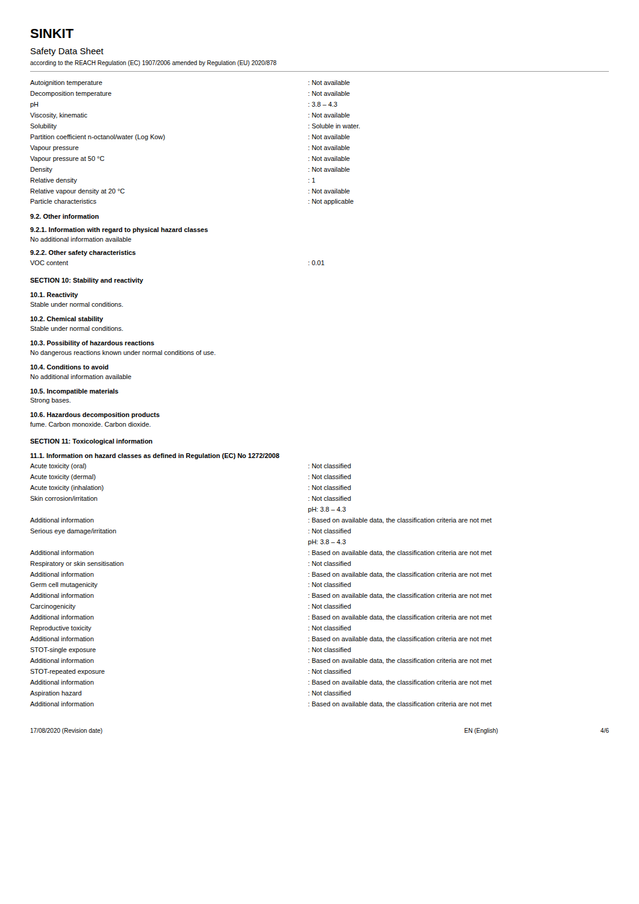SINKIT
Safety Data Sheet
according to the REACH Regulation (EC) 1907/2006 amended by Regulation (EU) 2020/878
| Autoignition temperature | : Not available |
| Decomposition temperature | : Not available |
| pH | : 3.8 – 4.3 |
| Viscosity, kinematic | : Not available |
| Solubility | : Soluble in water. |
| Partition coefficient n-octanol/water (Log Kow) | : Not available |
| Vapour pressure | : Not available |
| Vapour pressure at 50 °C | : Not available |
| Density | : Not available |
| Relative density | : 1 |
| Relative vapour density at 20 °C | : Not available |
| Particle characteristics | : Not applicable |
9.2. Other information
9.2.1. Information with regard to physical hazard classes
No additional information available
9.2.2. Other safety characteristics
| VOC content | : 0.01 |
SECTION 10: Stability and reactivity
10.1. Reactivity
Stable under normal conditions.
10.2. Chemical stability
Stable under normal conditions.
10.3. Possibility of hazardous reactions
No dangerous reactions known under normal conditions of use.
10.4. Conditions to avoid
No additional information available
10.5. Incompatible materials
Strong bases.
10.6. Hazardous decomposition products
fume. Carbon monoxide. Carbon dioxide.
SECTION 11: Toxicological information
11.1. Information on hazard classes as defined in Regulation (EC) No 1272/2008
| Acute toxicity (oral) | : Not classified |
| Acute toxicity (dermal) | : Not classified |
| Acute toxicity (inhalation) | : Not classified |
| Skin corrosion/irritation | : Not classified |
| | pH: 3.8 – 4.3 |
| Additional information | : Based on available data, the classification criteria are not met |
| Serious eye damage/irritation | : Not classified |
| | pH: 3.8 – 4.3 |
| Additional information | : Based on available data, the classification criteria are not met |
| Respiratory or skin sensitisation | : Not classified |
| Additional information | : Based on available data, the classification criteria are not met |
| Germ cell mutagenicity | : Not classified |
| Additional information | : Based on available data, the classification criteria are not met |
| Carcinogenicity | : Not classified |
| Additional information | : Based on available data, the classification criteria are not met |
| Reproductive toxicity | : Not classified |
| Additional information | : Based on available data, the classification criteria are not met |
| STOT-single exposure | : Not classified |
| Additional information | : Based on available data, the classification criteria are not met |
| STOT-repeated exposure | : Not classified |
| Additional information | : Based on available data, the classification criteria are not met |
| Aspiration hazard | : Not classified |
| Additional information | : Based on available data, the classification criteria are not met |
| 17/08/2020 (Revision date) | EN (English) | 4/6 |